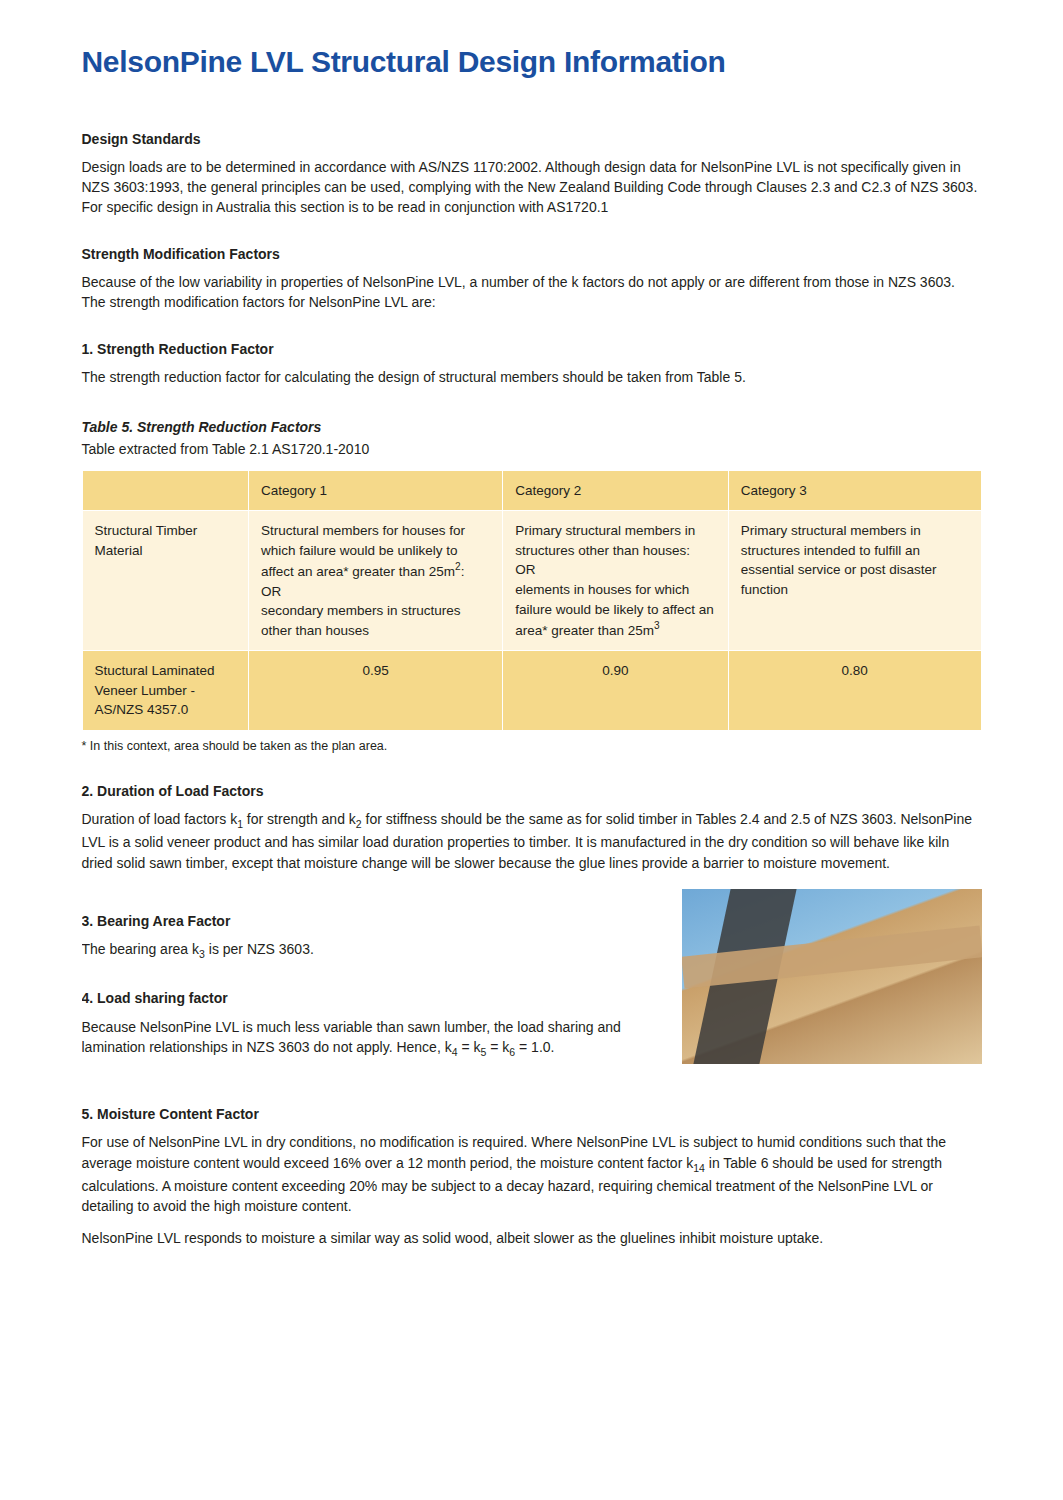NelsonPine LVL Structural Design Information
Design Standards
Design loads are to be determined in accordance with AS/NZS 1170:2002. Although design data for NelsonPine LVL is not specifically given in NZS 3603:1993, the general principles can be used, complying with the New Zealand Building Code through Clauses 2.3 and C2.3 of NZS 3603. For specific design in Australia this section is to be read in conjunction with AS1720.1
Strength Modification Factors
Because of the low variability in properties of NelsonPine LVL, a number of the k factors do not apply or are different from those in NZS 3603. The strength modification factors for NelsonPine LVL are:
1. Strength Reduction Factor
The strength reduction factor for calculating the design of structural members should be taken from Table 5.
Table 5. Strength Reduction Factors
Table extracted from Table 2.1 AS1720.1-2010
| | Category 1 | Category 2 | Category 3 |
| --- | --- | --- | --- |
| Structural Timber Material | Structural members for houses for which failure would be unlikely to affect an area* greater than 25m 2 : OR secondary members in structures other than houses | Primary structural members in structures other than houses: OR elements in houses for which failure would be likely to affect an area* greater than 25m 3 | Primary structural members in structures intended to fulfill an essential service or post disaster function |
| Stuctural Laminated Veneer Lumber - AS/NZS 4357.0 | 0.95 | 0.90 | 0.80 |
* In this context, area should be taken as the plan area.
2. Duration of Load Factors
Duration of load factors k1 for strength and k2 for stiffness should be the same as for solid timber in Tables 2.4 and 2.5 of NZS 3603. NelsonPine LVL is a solid veneer product and has similar load duration properties to timber. It is manufactured in the dry condition so will behave like kiln dried solid sawn timber, except that moisture change will be slower because the glue lines provide a barrier to moisture movement.
3. Bearing Area Factor
The bearing area k3 is per NZS 3603.
4. Load sharing factor
Because NelsonPine LVL is much less variable than sawn lumber, the load sharing and lamination relationships in NZS 3603 do not apply. Hence, k4 = k5 = k6 = 1.0.
5. Moisture Content Factor
For use of NelsonPine LVL in dry conditions, no modification is required. Where NelsonPine LVL is subject to humid conditions such that the average moisture content would exceed 16% over a 12 month period, the moisture content factor k14 in Table 6 should be used for strength calculations. A moisture content exceeding 20% may be subject to a decay hazard, requiring chemical treatment of the NelsonPine LVL or detailing to avoid the high moisture content.
NelsonPine LVL responds to moisture a similar way as solid wood, albeit slower as the gluelines inhibit moisture uptake.